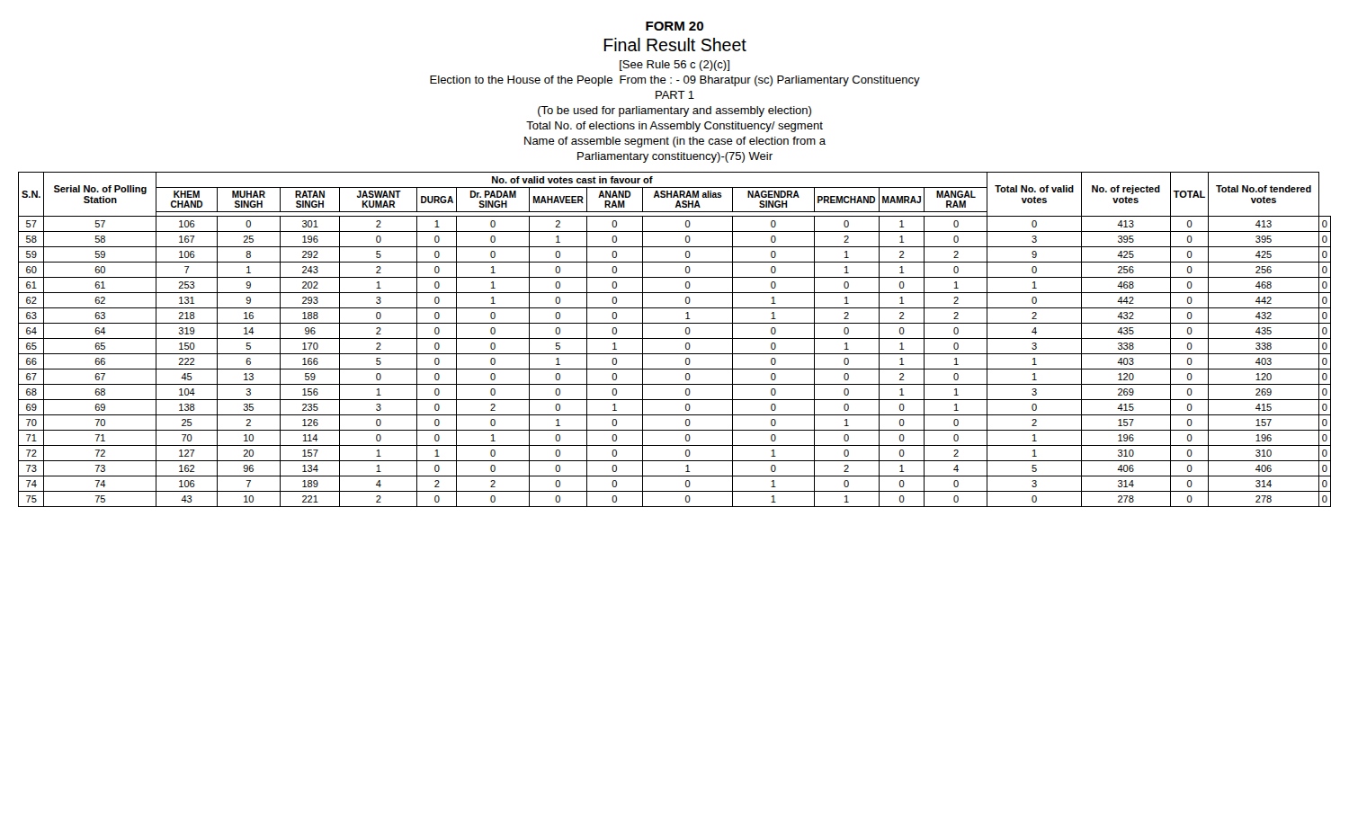FORM 20
Final Result Sheet
[See Rule 56 c (2)(c)]
Election to the House of the People From the : - 09 Bharatpur (sc) Parliamentary Constituency
PART 1
(To be used for parliamentary and assembly election)
Total No. of elections in Assembly Constituency/ segment
Name of assemble segment (in the case of election from a
Parliamentary constituency)-(75) Weir
| S.N. | Serial No. of Polling Station | No. of valid votes cast in favour of | Total No. of valid votes | No. of rejected votes | TOTAL | Total No.of tendered votes |
| --- | --- | --- | --- | --- | --- | --- |
| KHEM CHAND | MUHAR SINGH | RATAN SINGH | JASWANT KUMAR | DURGA | Dr. PADAM SINGH | MAHAVEER | ANAND RAM | ASHARAM alias ASHA | NAGENDRA SINGH | PREMCHAND | MAMRAJ | MANGAL RAM |
| 57 | 57 | 106 | 0 | 301 | 2 | 1 | 0 | 2 | 0 | 0 | 0 | 0 | 1 | 0 | 0 | 413 | 0 | 413 | 0 |
| 58 | 58 | 167 | 25 | 196 | 0 | 0 | 0 | 1 | 0 | 0 | 0 | 2 | 1 | 0 | 3 | 395 | 0 | 395 | 0 |
| 59 | 59 | 106 | 8 | 292 | 5 | 0 | 0 | 0 | 0 | 0 | 0 | 1 | 2 | 2 | 9 | 425 | 0 | 425 | 0 |
| 60 | 60 | 7 | 1 | 243 | 2 | 0 | 1 | 0 | 0 | 0 | 0 | 1 | 1 | 0 | 0 | 256 | 0 | 256 | 0 |
| 61 | 61 | 253 | 9 | 202 | 1 | 0 | 1 | 0 | 0 | 0 | 0 | 0 | 0 | 1 | 1 | 468 | 0 | 468 | 0 |
| 62 | 62 | 131 | 9 | 293 | 3 | 0 | 1 | 0 | 0 | 0 | 1 | 1 | 1 | 2 | 0 | 442 | 0 | 442 | 0 |
| 63 | 63 | 218 | 16 | 188 | 0 | 0 | 0 | 0 | 0 | 1 | 1 | 2 | 2 | 2 | 2 | 432 | 0 | 432 | 0 |
| 64 | 64 | 319 | 14 | 96 | 2 | 0 | 0 | 0 | 0 | 0 | 0 | 0 | 0 | 0 | 4 | 435 | 0 | 435 | 0 |
| 65 | 65 | 150 | 5 | 170 | 2 | 0 | 0 | 5 | 1 | 0 | 0 | 1 | 1 | 0 | 3 | 338 | 0 | 338 | 0 |
| 66 | 66 | 222 | 6 | 166 | 5 | 0 | 0 | 1 | 0 | 0 | 0 | 0 | 1 | 1 | 1 | 403 | 0 | 403 | 0 |
| 67 | 67 | 45 | 13 | 59 | 0 | 0 | 0 | 0 | 0 | 0 | 0 | 0 | 2 | 0 | 1 | 120 | 0 | 120 | 0 |
| 68 | 68 | 104 | 3 | 156 | 1 | 0 | 0 | 0 | 0 | 0 | 0 | 0 | 1 | 1 | 3 | 269 | 0 | 269 | 0 |
| 69 | 69 | 138 | 35 | 235 | 3 | 0 | 2 | 0 | 1 | 0 | 0 | 0 | 0 | 1 | 0 | 415 | 0 | 415 | 0 |
| 70 | 70 | 25 | 2 | 126 | 0 | 0 | 0 | 1 | 0 | 0 | 0 | 1 | 0 | 0 | 2 | 157 | 0 | 157 | 0 |
| 71 | 71 | 70 | 10 | 114 | 0 | 0 | 1 | 0 | 0 | 0 | 0 | 0 | 0 | 0 | 1 | 196 | 0 | 196 | 0 |
| 72 | 72 | 127 | 20 | 157 | 1 | 1 | 0 | 0 | 0 | 0 | 1 | 0 | 0 | 2 | 1 | 310 | 0 | 310 | 0 |
| 73 | 73 | 162 | 96 | 134 | 1 | 0 | 0 | 0 | 0 | 1 | 0 | 2 | 1 | 4 | 5 | 406 | 0 | 406 | 0 |
| 74 | 74 | 106 | 7 | 189 | 4 | 2 | 2 | 0 | 0 | 0 | 1 | 0 | 0 | 0 | 3 | 314 | 0 | 314 | 0 |
| 75 | 75 | 43 | 10 | 221 | 2 | 0 | 0 | 0 | 0 | 0 | 1 | 1 | 0 | 0 | 0 | 278 | 0 | 278 | 0 |